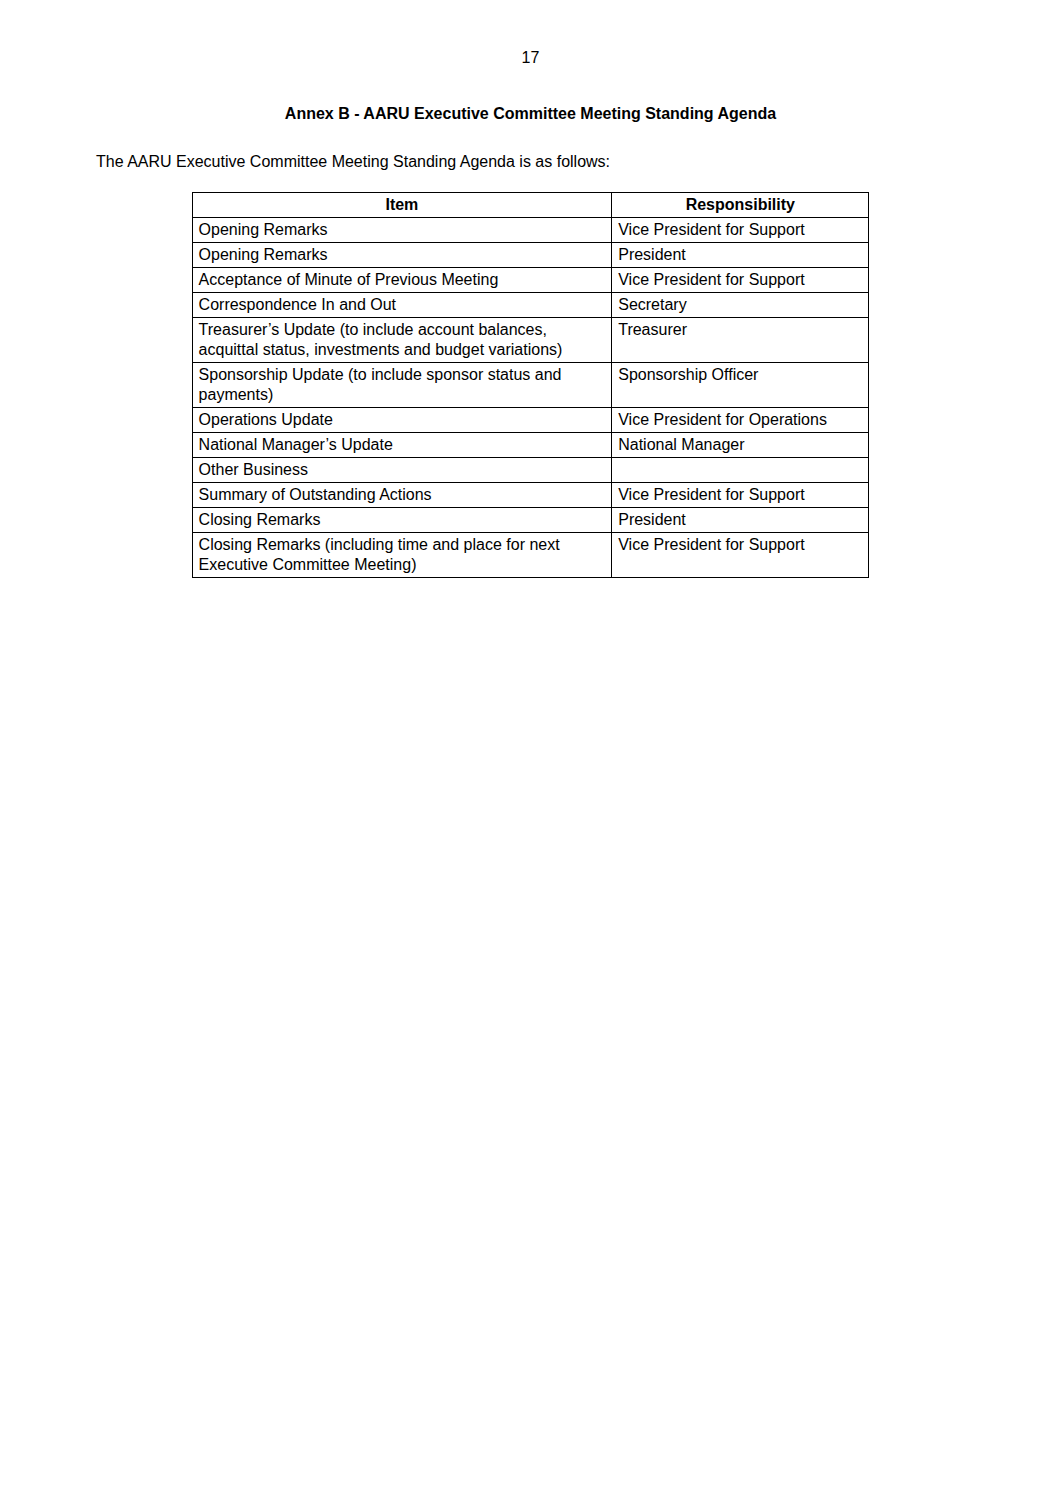17
Annex B - AARU Executive Committee Meeting Standing Agenda
The AARU Executive Committee Meeting Standing Agenda is as follows:
| Item | Responsibility |
| --- | --- |
| Opening Remarks | Vice President for Support |
| Opening Remarks | President |
| Acceptance of Minute of Previous Meeting | Vice President for Support |
| Correspondence In and Out | Secretary |
| Treasurer’s Update (to include account balances, acquittal status, investments and budget variations) | Treasurer |
| Sponsorship Update (to include sponsor status and payments) | Sponsorship Officer |
| Operations Update | Vice President for Operations |
| National Manager’s Update | National Manager |
| Other Business | |
| Summary of Outstanding Actions | Vice President for Support |
| Closing Remarks | President |
| Closing Remarks (including time and place for next Executive Committee Meeting) | Vice President for Support |